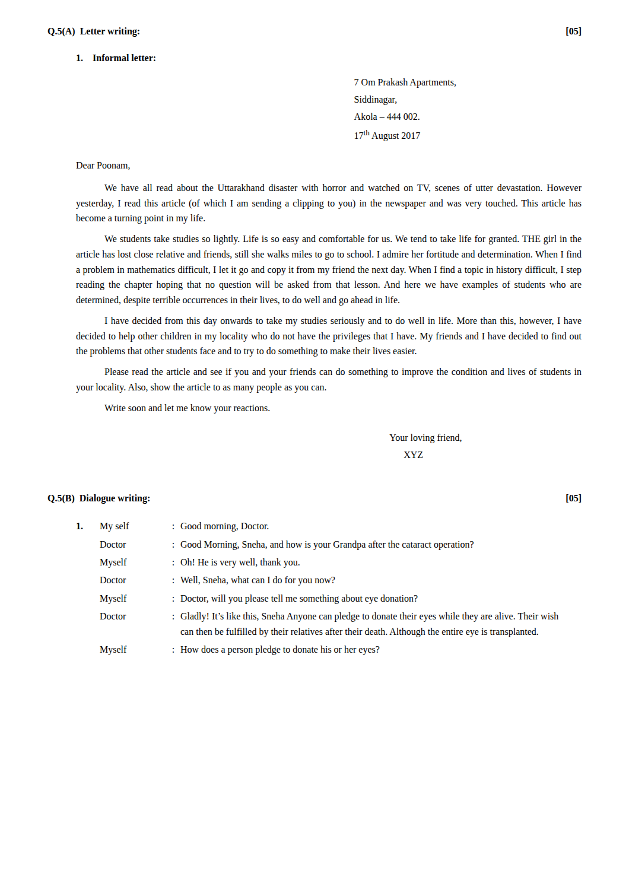Q.5(A) Letter writing: [05]
1. Informal letter:
7 Om Prakash Apartments,
Siddinagar,
Akola – 444 002.
17th August 2017
Dear Poonam,
We have all read about the Uttarakhand disaster with horror and watched on TV, scenes of utter devastation. However yesterday, I read this article (of which I am sending a clipping to you) in the newspaper and was very touched. This article has become a turning point in my life.
We students take studies so lightly. Life is so easy and comfortable for us. We tend to take life for granted. THE girl in the article has lost close relative and friends, still she walks miles to go to school. I admire her fortitude and determination. When I find a problem in mathematics difficult, I let it go and copy it from my friend the next day. When I find a topic in history difficult, I step reading the chapter hoping that no question will be asked from that lesson. And here we have examples of students who are determined, despite terrible occurrences in their lives, to do well and go ahead in life.
I have decided from this day onwards to take my studies seriously and to do well in life. More than this, however, I have decided to help other children in my locality who do not have the privileges that I have. My friends and I have decided to find out the problems that other students face and to try to do something to make their lives easier.
Please read the article and see if you and your friends can do something to improve the condition and lives of students in your locality. Also, show the article to as many people as you can.
Write soon and let me know your reactions.
Your loving friend,
XYZ
Q.5(B) Dialogue writing: [05]
| 1. | My self | : | Good morning, Doctor. |
| | Doctor | : | Good Morning, Sneha, and how is your Grandpa after the cataract operation? |
| | Myself | : | Oh! He is very well, thank you. |
| | Doctor | : | Well, Sneha, what can I do for you now? |
| | Myself | : | Doctor, will you please tell me something about eye donation? |
| | Doctor | : | Gladly! It’s like this, Sneha Anyone can pledge to donate their eyes while they are alive. Their wish can then be fulfilled by their relatives after their death. Although the entire eye is transplanted. |
| | Myself | : | How does a person pledge to donate his or her eyes? |